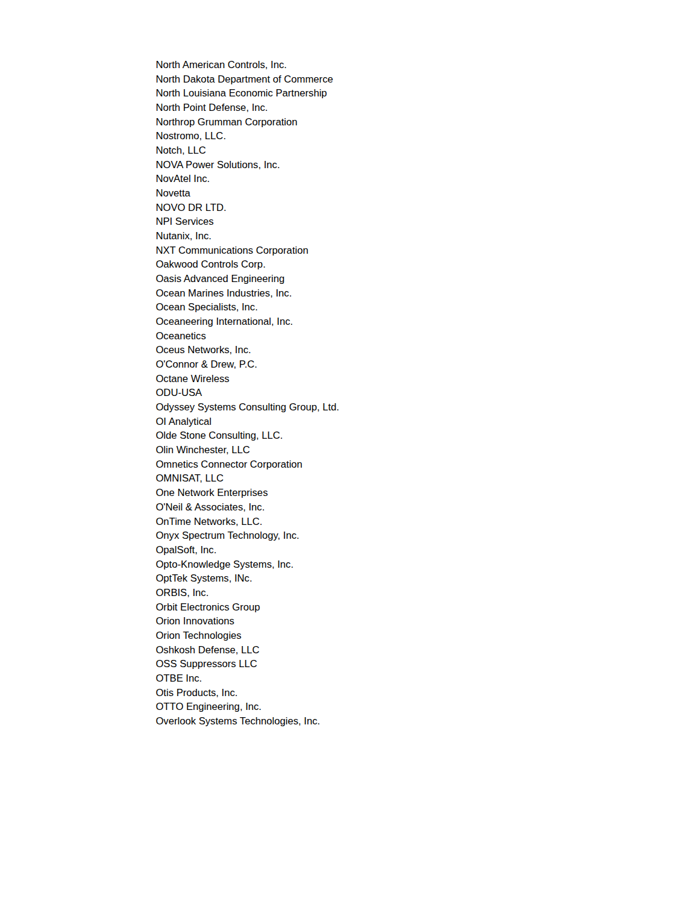North American Controls, Inc.
North Dakota Department of Commerce
North Louisiana Economic Partnership
North Point Defense, Inc.
Northrop Grumman Corporation
Nostromo, LLC.
Notch, LLC
NOVA Power Solutions, Inc.
NovAtel Inc.
Novetta
NOVO DR LTD.
NPI Services
Nutanix, Inc.
NXT Communications Corporation
Oakwood Controls Corp.
Oasis Advanced Engineering
Ocean Marines Industries, Inc.
Ocean Specialists, Inc.
Oceaneering International, Inc.
Oceanetics
Oceus Networks, Inc.
O'Connor & Drew, P.C.
Octane Wireless
ODU-USA
Odyssey Systems Consulting Group, Ltd.
OI Analytical
Olde Stone Consulting, LLC.
Olin Winchester, LLC
Omnetics Connector Corporation
OMNISAT, LLC
One Network Enterprises
O'Neil & Associates, Inc.
OnTime Networks, LLC.
Onyx Spectrum Technology, Inc.
OpalSoft, Inc.
Opto-Knowledge Systems, Inc.
OptTek Systems, INc.
ORBIS, Inc.
Orbit Electronics Group
Orion Innovations
Orion Technologies
Oshkosh Defense, LLC
OSS Suppressors LLC
OTBE Inc.
Otis Products, Inc.
OTTO Engineering, Inc.
Overlook Systems Technologies, Inc.